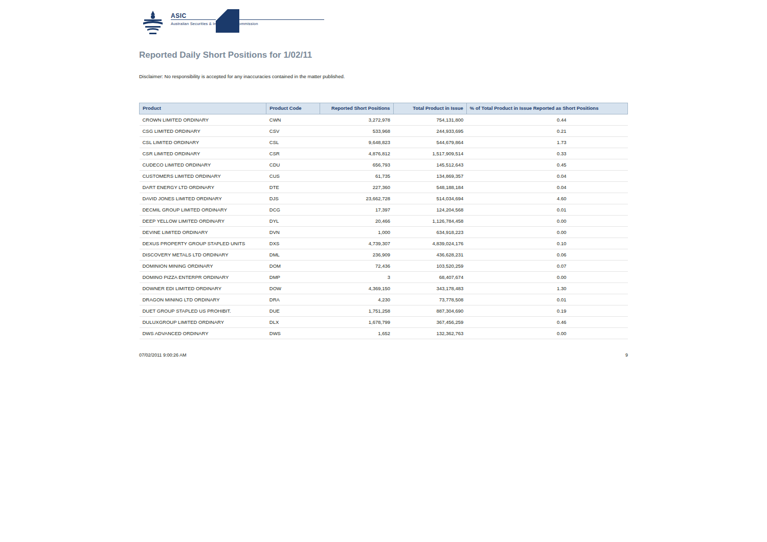ASIC
Australian Securities & Investments Commission
Reported Daily Short Positions for 1/02/11
Disclaimer: No responsibility is accepted for any inaccuracies contained in the matter published.
| Product | Product Code | Reported Short Positions | Total Product in Issue | % of Total Product in Issue Reported as Short Positions |
| --- | --- | --- | --- | --- |
| CROWN LIMITED ORDINARY | CWN | 3,272,978 | 754,131,800 | 0.44 |
| CSG LIMITED ORDINARY | CSV | 533,968 | 244,933,695 | 0.21 |
| CSL LIMITED ORDINARY | CSL | 9,648,823 | 544,679,864 | 1.73 |
| CSR LIMITED ORDINARY | CSR | 4,876,812 | 1,517,909,514 | 0.33 |
| CUDECO LIMITED ORDINARY | CDU | 656,793 | 145,512,643 | 0.45 |
| CUSTOMERS LIMITED ORDINARY | CUS | 61,735 | 134,869,357 | 0.04 |
| DART ENERGY LTD ORDINARY | DTE | 227,360 | 548,188,184 | 0.04 |
| DAVID JONES LIMITED ORDINARY | DJS | 23,662,728 | 514,034,694 | 4.60 |
| DECMIL GROUP LIMITED ORDINARY | DCG | 17,397 | 124,204,568 | 0.01 |
| DEEP YELLOW LIMITED ORDINARY | DYL | 20,466 | 1,126,784,458 | 0.00 |
| DEVINE LIMITED ORDINARY | DVN | 1,000 | 634,918,223 | 0.00 |
| DEXUS PROPERTY GROUP STAPLED UNITS | DXS | 4,739,307 | 4,839,024,176 | 0.10 |
| DISCOVERY METALS LTD ORDINARY | DML | 236,909 | 436,628,231 | 0.06 |
| DOMINION MINING ORDINARY | DOM | 72,436 | 103,520,259 | 0.07 |
| DOMINO PIZZA ENTERPR ORDINARY | DMP | 3 | 68,407,674 | 0.00 |
| DOWNER EDI LIMITED ORDINARY | DOW | 4,369,150 | 343,178,483 | 1.30 |
| DRAGON MINING LTD ORDINARY | DRA | 4,230 | 73,778,508 | 0.01 |
| DUET GROUP STAPLED US PROHIBIT. | DUE | 1,751,258 | 887,304,690 | 0.19 |
| DULUXGROUP LIMITED ORDINARY | DLX | 1,678,799 | 367,456,259 | 0.46 |
| DWS ADVANCED ORDINARY | DWS | 1,652 | 132,362,763 | 0.00 |
07/02/2011 9:00:26 AM 9